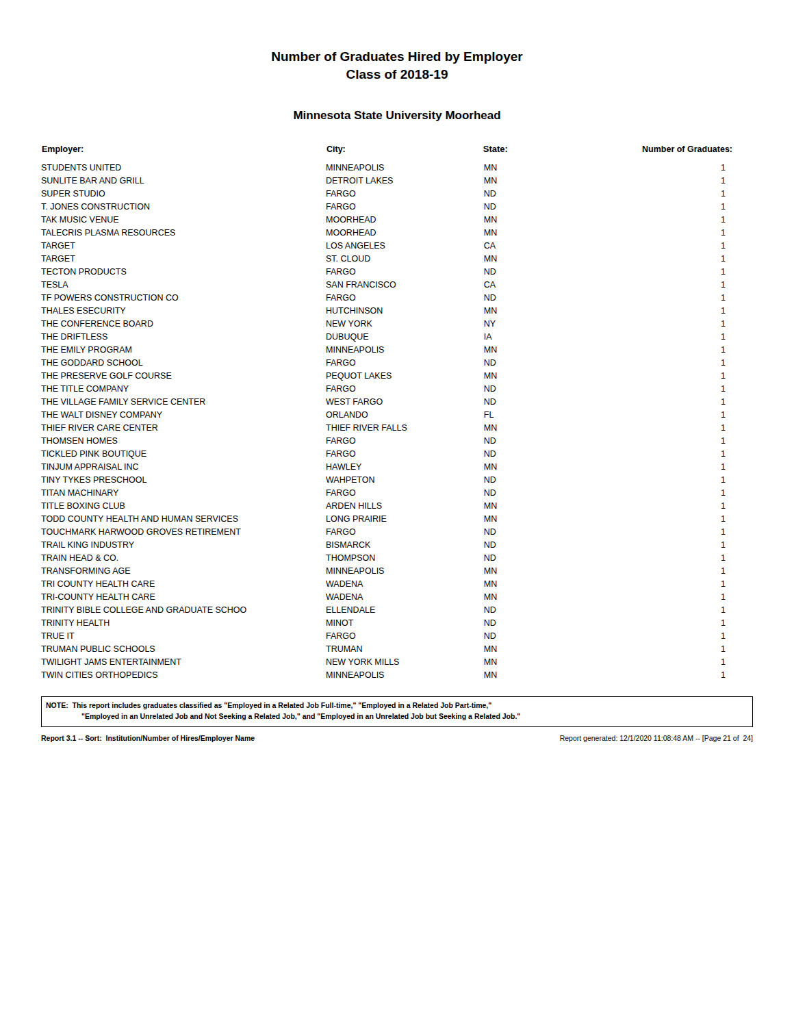Number of Graduates Hired by Employer
Class of 2018-19
Minnesota State University Moorhead
| Employer: | City: | State: | Number of Graduates: |
| --- | --- | --- | --- |
| STUDENTS UNITED | MINNEAPOLIS | MN | 1 |
| SUNLITE BAR AND GRILL | DETROIT LAKES | MN | 1 |
| SUPER STUDIO | FARGO | ND | 1 |
| T. JONES CONSTRUCTION | FARGO | ND | 1 |
| TAK MUSIC VENUE | MOORHEAD | MN | 1 |
| TALECRIS PLASMA RESOURCES | MOORHEAD | MN | 1 |
| TARGET | LOS ANGELES | CA | 1 |
| TARGET | ST. CLOUD | MN | 1 |
| TECTON PRODUCTS | FARGO | ND | 1 |
| TESLA | SAN FRANCISCO | CA | 1 |
| TF POWERS CONSTRUCTION CO | FARGO | ND | 1 |
| THALES ESECURITY | HUTCHINSON | MN | 1 |
| THE CONFERENCE BOARD | NEW YORK | NY | 1 |
| THE DRIFTLESS | DUBUQUE | IA | 1 |
| THE EMILY PROGRAM | MINNEAPOLIS | MN | 1 |
| THE GODDARD SCHOOL | FARGO | ND | 1 |
| THE PRESERVE GOLF COURSE | PEQUOT LAKES | MN | 1 |
| THE TITLE COMPANY | FARGO | ND | 1 |
| THE VILLAGE FAMILY SERVICE CENTER | WEST FARGO | ND | 1 |
| THE WALT DISNEY COMPANY | ORLANDO | FL | 1 |
| THIEF RIVER CARE CENTER | THIEF RIVER FALLS | MN | 1 |
| THOMSEN HOMES | FARGO | ND | 1 |
| TICKLED PINK BOUTIQUE | FARGO | ND | 1 |
| TINJUM APPRAISAL INC | HAWLEY | MN | 1 |
| TINY TYKES PRESCHOOL | WAHPETON | ND | 1 |
| TITAN MACHINARY | FARGO | ND | 1 |
| TITLE BOXING CLUB | ARDEN HILLS | MN | 1 |
| TODD COUNTY HEALTH AND HUMAN SERVICES | LONG PRAIRIE | MN | 1 |
| TOUCHMARK HARWOOD GROVES RETIREMENT | FARGO | ND | 1 |
| TRAIL KING INDUSTRY | BISMARCK | ND | 1 |
| TRAIN HEAD & CO. | THOMPSON | ND | 1 |
| TRANSFORMING AGE | MINNEAPOLIS | MN | 1 |
| TRI COUNTY HEALTH CARE | WADENA | MN | 1 |
| TRI-COUNTY HEALTH CARE | WADENA | MN | 1 |
| TRINITY BIBLE COLLEGE AND GRADUATE SCHOO | ELLENDALE | ND | 1 |
| TRINITY HEALTH | MINOT | ND | 1 |
| TRUE IT | FARGO | ND | 1 |
| TRUMAN PUBLIC SCHOOLS | TRUMAN | MN | 1 |
| TWILIGHT JAMS ENTERTAINMENT | NEW YORK MILLS | MN | 1 |
| TWIN CITIES ORTHOPEDICS | MINNEAPOLIS | MN | 1 |
NOTE: This report includes graduates classified as "Employed in a Related Job Full-time," "Employed in a Related Job Part-time," "Employed in an Unrelated Job and Not Seeking a Related Job," and "Employed in an Unrelated Job but Seeking a Related Job."
Report 3.1 -- Sort: Institution/Number of Hires/Employer Name
Report generated: 12/1/2020 11:08:48 AM -- [Page 21 of 24]